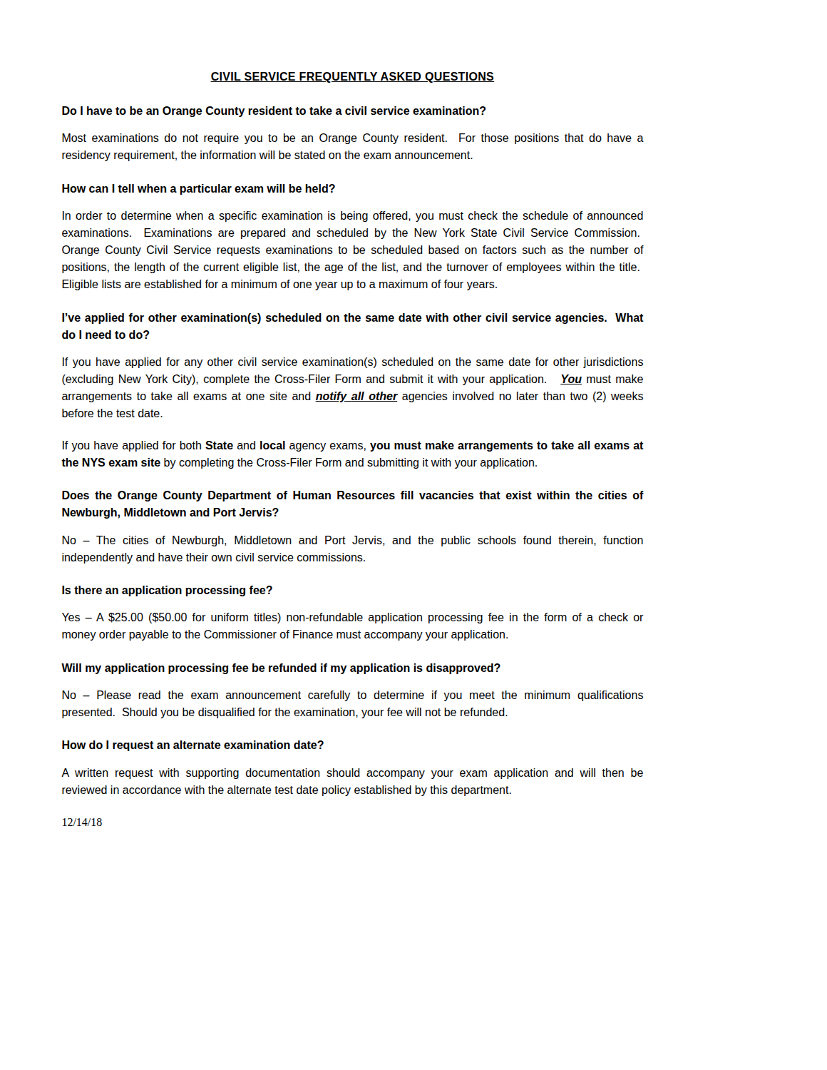CIVIL SERVICE FREQUENTLY ASKED QUESTIONS
Do I have to be an Orange County resident to take a civil service examination?
Most examinations do not require you to be an Orange County resident. For those positions that do have a residency requirement, the information will be stated on the exam announcement.
How can I tell when a particular exam will be held?
In order to determine when a specific examination is being offered, you must check the schedule of announced examinations. Examinations are prepared and scheduled by the New York State Civil Service Commission. Orange County Civil Service requests examinations to be scheduled based on factors such as the number of positions, the length of the current eligible list, the age of the list, and the turnover of employees within the title. Eligible lists are established for a minimum of one year up to a maximum of four years.
I’ve applied for other examination(s) scheduled on the same date with other civil service agencies. What do I need to do?
If you have applied for any other civil service examination(s) scheduled on the same date for other jurisdictions (excluding New York City), complete the Cross-Filer Form and submit it with your application. You must make arrangements to take all exams at one site and notify all other agencies involved no later than two (2) weeks before the test date.
If you have applied for both State and local agency exams, you must make arrangements to take all exams at the NYS exam site by completing the Cross-Filer Form and submitting it with your application.
Does the Orange County Department of Human Resources fill vacancies that exist within the cities of Newburgh, Middletown and Port Jervis?
No – The cities of Newburgh, Middletown and Port Jervis, and the public schools found therein, function independently and have their own civil service commissions.
Is there an application processing fee?
Yes – A $25.00 ($50.00 for uniform titles) non-refundable application processing fee in the form of a check or money order payable to the Commissioner of Finance must accompany your application.
Will my application processing fee be refunded if my application is disapproved?
No – Please read the exam announcement carefully to determine if you meet the minimum qualifications presented. Should you be disqualified for the examination, your fee will not be refunded.
How do I request an alternate examination date?
A written request with supporting documentation should accompany your exam application and will then be reviewed in accordance with the alternate test date policy established by this department.
12/14/18